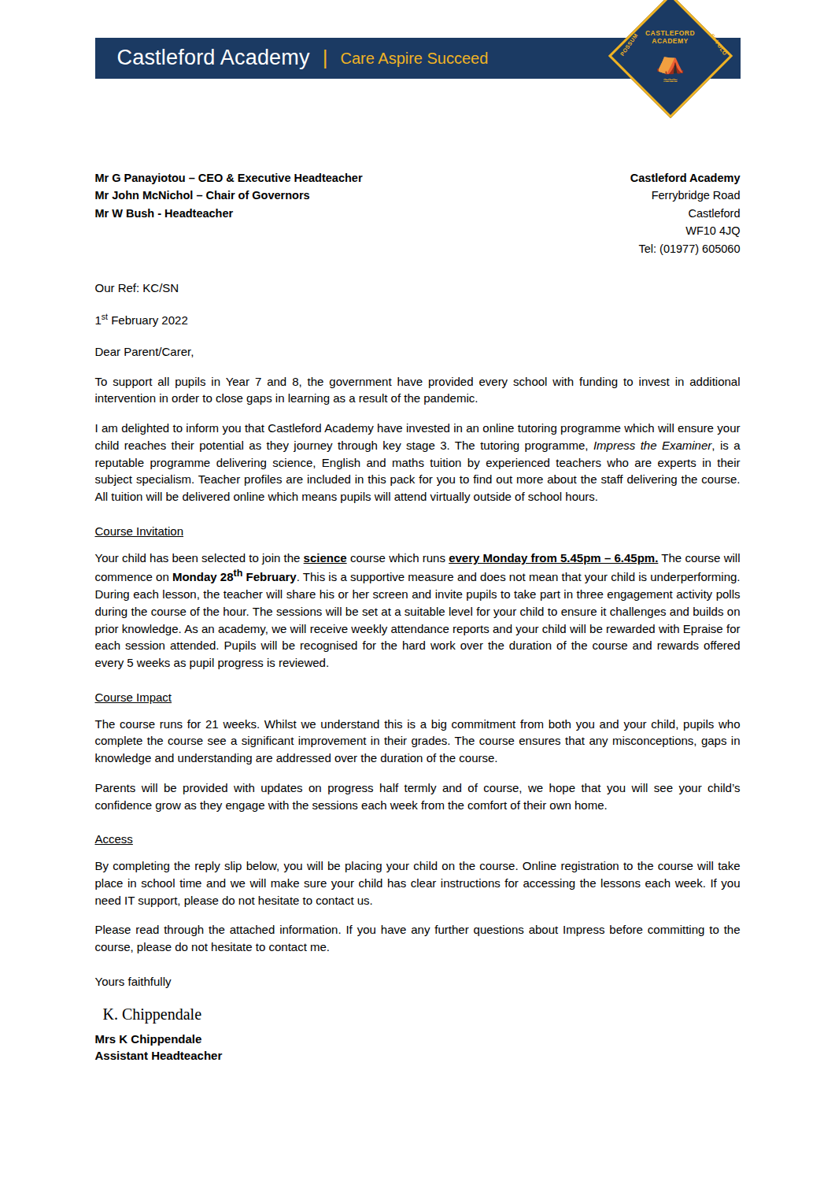Castleford Academy | Care Aspire Succeed
CASTLEFORD
ACADEMY
⛺
≈≈≈
POSSUM
SI VOLO
Mr G Panayiotou – CEO & Executive Headteacher
Mr John McNichol – Chair of Governors
Mr W Bush - Headteacher
Castleford Academy
Ferrybridge Road
Castleford
WF10 4JQ
Tel: (01977) 605060
Our Ref: KC/SN
1st February 2022
Dear Parent/Carer,
To support all pupils in Year 7 and 8, the government have provided every school with funding to invest in additional intervention in order to close gaps in learning as a result of the pandemic.
I am delighted to inform you that Castleford Academy have invested in an online tutoring programme which will ensure your child reaches their potential as they journey through key stage 3. The tutoring programme, Impress the Examiner, is a reputable programme delivering science, English and maths tuition by experienced teachers who are experts in their subject specialism. Teacher profiles are included in this pack for you to find out more about the staff delivering the course. All tuition will be delivered online which means pupils will attend virtually outside of school hours.
Course Invitation
Your child has been selected to join the science course which runs every Monday from 5.45pm – 6.45pm. The course will commence on Monday 28th February. This is a supportive measure and does not mean that your child is underperforming. During each lesson, the teacher will share his or her screen and invite pupils to take part in three engagement activity polls during the course of the hour. The sessions will be set at a suitable level for your child to ensure it challenges and builds on prior knowledge. As an academy, we will receive weekly attendance reports and your child will be rewarded with Epraise for each session attended. Pupils will be recognised for the hard work over the duration of the course and rewards offered every 5 weeks as pupil progress is reviewed.
Course Impact
The course runs for 21 weeks. Whilst we understand this is a big commitment from both you and your child, pupils who complete the course see a significant improvement in their grades. The course ensures that any misconceptions, gaps in knowledge and understanding are addressed over the duration of the course.
Parents will be provided with updates on progress half termly and of course, we hope that you will see your child’s confidence grow as they engage with the sessions each week from the comfort of their own home.
Access
By completing the reply slip below, you will be placing your child on the course. Online registration to the course will take place in school time and we will make sure your child has clear instructions for accessing the lessons each week. If you need IT support, please do not hesitate to contact us.
Please read through the attached information. If you have any further questions about Impress before committing to the course, please do not hesitate to contact me.
Yours faithfully
K. Chippendale
Mrs K Chippendale
Assistant Headteacher